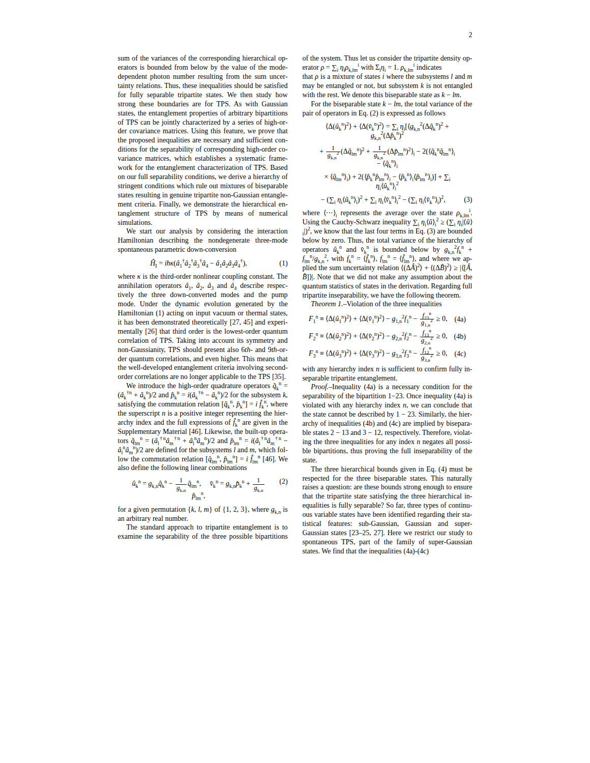2
sum of the variances of the corresponding hierarchical operators is bounded from below by the value of the mode-dependent photon number resulting from the sum uncertainty relations. Thus, these inequalities should be satisfied for fully separable tripartite states. We then study how strong these boundaries are for TPS. As with Gaussian states, the entanglement properties of arbitrary bipartitions of TPS can be jointly characterized by a series of high-order covariance matrices. Using this feature, we prove that the proposed inequalities are necessary and sufficient conditions for the separability of corresponding high-order covariance matrices, which establishes a systematic framework for the entanglement characterization of TPS. Based on our full separability conditions, we derive a hierarchy of stringent conditions which rule out mixtures of biseparable states resulting in genuine tripartite non-Gaussian entanglement criteria. Finally, we demonstrate the hierarchical entanglement structure of TPS by means of numerical simulations.
We start our analysis by considering the interaction Hamiltonian describing the nondegenerate three-mode spontaneous parametric down-conversion
ĤI = iħκ(â1†â2†â3†â4 − â1â2â3â4†),(1)
where κ is the third-order nonlinear coupling constant. The annihilation operators â1, â2, â3 and â4 describe respectively the three down-converted modes and the pump mode. Under the dynamic evolution generated by the Hamiltonian (1) acting on input vacuum or thermal states, it has been demonstrated theoretically [27, 45] and experimentally [26] that third order is the lowest-order quantum correlation of TPS. Taking into account its symmetry and non-Gaussianity, TPS should present also 6th- and 9th-order quantum correlations, and even higher. This means that the well-developed entanglement criteria involving second-order correlations are no longer applicable to the TPS [35].
We introduce the high-order quadrature operators q̂kn = (âk†n + âkn)/2 and p̂kn = i(âk†n − âkn)/2 for the subsystem k, satisfying the commutation relation [q̂kn, p̂kn] = i f̂kn, where the superscript n is a positive integer representing the hierarchy index and the full expressions of f̂kn are given in the Supplementary Material [46]. Likewise, the built-up operators q̂lmn = (âl†nâm†n + âlnâmn)/2 and p̂lmn = i(âl†nâm†n − âlnâmn)/2 are defined for the subsystems l and m, which follow the commutation relation [q̂lmn, p̂lmn] = i f̂lmn [46]. We also define the following linear combinations
ûkn = gk,nq̂kn − 1 gk,n q̂lmn, v̂kn = gk,np̂kn + 1 gk,n p̂lmn,(2)
for a given permutation {k, l, m} of {1, 2, 3}, where gk,n is an arbitrary real number.
The standard approach to tripartite entanglement is to examine the separability of the three possible bipartitions of the system. Thus let us consider the tripartite density operator ρ = ∑i ηiρk,lmi with Σiηi = 1. ρk,lmi indicates
that ρ is a mixture of states i where the subsystems l and m may be entangled or not, but subsystem k is not entangled with the rest. We denote this biseparable state as k − lm.
For the biseparable state k − lm, the total variance of the pair of operators in Eq. (2) is expressed as follows
⟨Δ(ûkn)2⟩ + ⟨Δ(v̂kn)2⟩ = ∑i ηi[⟨gk,n2(Δq̂kn)2 + gk,n2(Δp̂kn)2
+ 1 gk,n2(Δq̂lmn)2 + 1 gk,n2(Δp̂lmn)2⟩i − 2(⟨q̂knq̂lmn⟩i − ⟨q̂kn⟩i
× ⟨q̂lmn⟩i) + 2(⟨p̂knp̂lmn⟩i − ⟨p̂kn⟩i⟨p̂lmn⟩i)] + ∑i ηi⟨ûkn⟩i2
− (∑i ηi⟨ûkn⟩i)2 + ∑i ηi⟨v̂kn⟩i2 − (∑i ηi⟨v̂kn⟩i)2,(3)
where ⟨···⟩i represents the average over the state ρk,lmi. Using the Cauchy-Schwarz inequality ∑i ηi⟨û⟩i2 ≥ (∑i ηi|⟨û⟩i|)2, we know that the last four terms in Eq. (3) are bounded below by zero. Thus, the total variance of the hierarchy of operators ûkn and v̂kn is bounded below by gk,n2fkn + flmn/gk,n2, with fkn = ⟨f̂kn⟩, flmn = ⟨f̂lmn⟩, and where we applied the sum uncertainty relation ⟨(ΔÂ)2⟩ + ⟨(ΔB̂)2⟩ ≥ |⟨[Â, B̂]⟩|. Note that we did not make any assumption about the quantum statistics of states in the derivation. Regarding full tripartite inseparability, we have the following theorem.
Theorem 1.–Violation of the three inequalities
F1n ≡ ⟨Δ(û1n)2⟩ + ⟨Δ(v̂1n)2⟩ − g1,n2f1n − f23n g1,n2 ≥ 0, (4a)
F2n ≡ ⟨Δ(û2n)2⟩ + ⟨Δ(v̂2n)2⟩ − g2,n2f2n − f13n g2,n2 ≥ 0, (4b)
F3n ≡ ⟨Δ(û3n)2⟩ + ⟨Δ(v̂3n)2⟩ − g3,n2f3n − f12n g3,n2 ≥ 0, (4c)
with any hierarchy index n is sufficient to confirm fully inseparable tripartite entanglement.
Proof.–Inequality (4a) is a necessary condition for the separability of the bipartition 1−23. Once inequality (4a) is violated with any hierarchy index n, we can conclude that the state cannot be described by 1 − 23. Similarly, the hierarchy of inequalities (4b) and (4c) are implied by biseparable states 2 − 13 and 3 − 12, respectively. Therefore, violating the three inequalities for any index n negates all possible bipartitions, thus proving the full inseparability of the state.
The three hierarchical bounds given in Eq. (4) must be respected for the three biseparable states. This naturally raises a question: are these bounds strong enough to ensure that the tripartite state satisfying the three hierarchical inequalities is fully separable? So far, three types of continuous variable states have been identified regarding their statistical features: sub-Gaussian, Gaussian and super-Gaussian states [23–25, 27]. Here we restrict our study to spontaneous TPS, part of the family of super-Gaussian states. We find that the inequalities (4a)-(4c)